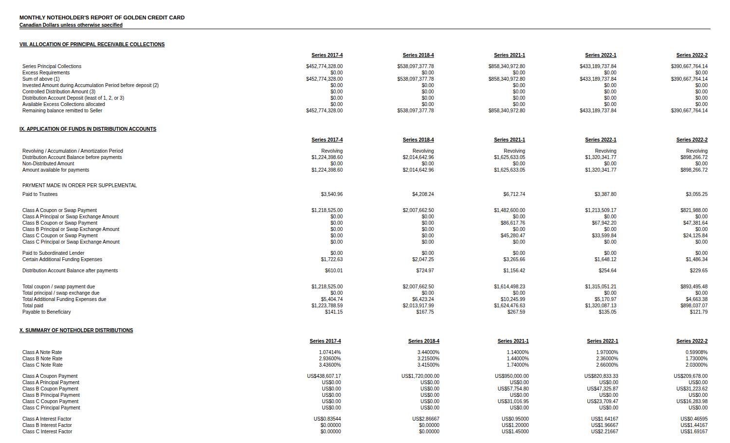Monthly Noteholder's Report of Golden Credit Card
Canadian Dollars unless otherwise specified
VIII. Allocation of Principal Receivable Collections
| | Series 2017-4 | Series 2018-4 | Series 2021-1 | Series 2022-1 | Series 2022-2 |
| --- | --- | --- | --- | --- | --- |
| Series Principal Collections | $452,774,328.00 | $538,097,377.78 | $858,340,972.80 | $433,189,737.84 | $390,667,764.14 |
| Excess Requirements | $0.00 | $0.00 | $0.00 | $0.00 | $0.00 |
| Sum of above (1) | $452,774,328.00 | $538,097,377.78 | $858,340,972.80 | $433,189,737.84 | $390,667,764.14 |
| Invested Amount during Accumulation Period before deposit (2) | $0.00 | $0.00 | $0.00 | $0.00 | $0.00 |
| Controlled Distribution Amount (3) | $0.00 | $0.00 | $0.00 | $0.00 | $0.00 |
| Distribution Account Deposit (least of 1, 2, or 3) | $0.00 | $0.00 | $0.00 | $0.00 | $0.00 |
| Available Excess Collections allocated | $0.00 | $0.00 | $0.00 | $0.00 | $0.00 |
| Remaining balance remitted to Seller | $452,774,328.00 | $538,097,377.78 | $858,340,972.80 | $433,189,737.84 | $390,667,764.14 |
IX. Application of Funds in Distribution Accounts
| | Series 2017-4 | Series 2018-4 | Series 2021-1 | Series 2022-1 | Series 2022-2 |
| --- | --- | --- | --- | --- | --- |
| Revolving / Accumulation / Amortization Period | Revolving | Revolving | Revolving | Revolving | Revolving |
| Distribution Account Balance before payments | $1,224,398.60 | $2,014,642.96 | $1,625,633.05 | $1,320,341.77 | $898,266.72 |
| Non-Distributed Amount | $0.00 | $0.00 | $0.00 | $0.00 | $0.00 |
| Amount available for payments | $1,224,398.60 | $2,014,642.96 | $1,625,633.05 | $1,320,341.77 | $898,266.72 |
| PAYMENT MADE IN ORDER PER SUPPLEMENTAL |
| Paid to Trustees | $3,540.96 | $4,208.24 | $6,712.74 | $3,387.80 | $3,055.25 |
| Class A Coupon or Swap Payment | $1,218,525.00 | $2,007,662.50 | $1,482,600.00 | $1,213,509.17 | $821,988.00 |
| Class A Principal or Swap Exchange Amount | $0.00 | $0.00 | $0.00 | $0.00 | $0.00 |
| Class B Coupon or Swap Payment | $0.00 | $0.00 | $86,617.76 | $67,942.20 | $47,381.64 |
| Class B Principal or Swap Exchange Amount | $0.00 | $0.00 | $0.00 | $0.00 | $0.00 |
| Class C Coupon or Swap Payment | $0.00 | $0.00 | $45,280.47 | $33,599.84 | $24,125.84 |
| Class C Principal or Swap Exchange Amount | $0.00 | $0.00 | $0.00 | $0.00 | $0.00 |
| Paid to Subordinated Lender | $0.00 | $0.00 | $0.00 | $0.00 | $0.00 |
| Certain Additional Funding Expenses | $1,722.63 | $2,047.25 | $3,265.66 | $1,648.12 | $1,486.34 |
| Distribution Account Balance after payments | $610.01 | $724.97 | $1,156.42 | $254.64 | $229.65 |
| Total coupon / swap payment due | $1,218,525.00 | $2,007,662.50 | $1,614,498.23 | $1,315,051.21 | $893,495.48 |
| Total principal / swap exchange due | $0.00 | $0.00 | $0.00 | $0.00 | $0.00 |
| Total Additional Funding Expenses due | $5,404.74 | $6,423.24 | $10,245.99 | $5,170.97 | $4,663.38 |
| Total paid | $1,223,788.59 | $2,013,917.99 | $1,624,476.63 | $1,320,087.13 | $898,037.07 |
| Payable to Beneficiary | $141.15 | $167.75 | $267.59 | $135.05 | $121.79 |
X. Summary of Noteholder Distributions
| | Series 2017-4 | Series 2018-4 | Series 2021-1 | Series 2022-1 | Series 2022-2 |
| --- | --- | --- | --- | --- | --- |
| Class A Note Rate | 1.07414% | 3.44000% | 1.14000% | 1.97000% | 0.59908% |
| Class B Note Rate | 2.93600% | 3.21500% | 1.44000% | 2.36000% | 1.73000% |
| Class C Note Rate | 3.43600% | 3.41500% | 1.74000% | 2.66000% | 2.03000% |
| Class A Coupon Payment | US$438,607.17 | US$1,720,000.00 | US$950,000.00 | US$820,833.33 | US$209,678.00 |
| Class A Principal Payment | US$0.00 | US$0.00 | US$0.00 | US$0.00 | US$0.00 |
| Class B Coupon Payment | US$0.00 | US$0.00 | US$57,754.80 | US$47,325.87 | US$31,223.62 |
| Class B Principal Payment | US$0.00 | US$0.00 | US$0.00 | US$0.00 | US$0.00 |
| Class C Coupon Payment | US$0.00 | US$0.00 | US$31,016.95 | US$23,709.47 | US$16,283.98 |
| Class C Principal Payment | US$0.00 | US$0.00 | US$0.00 | US$0.00 | US$0.00 |
| Class A Interest Factor | US$0.83544 | US$2.86667 | US$0.95000 | US$1.64167 | US$0.46595 |
| Class B Interest Factor | $0.00000 | $0.00000 | US$1.20000 | US$1.96667 | US$1.44167 |
| Class C Interest Factor | $0.00000 | $0.00000 | US$1.45000 | US$2.21667 | US$1.69167 |